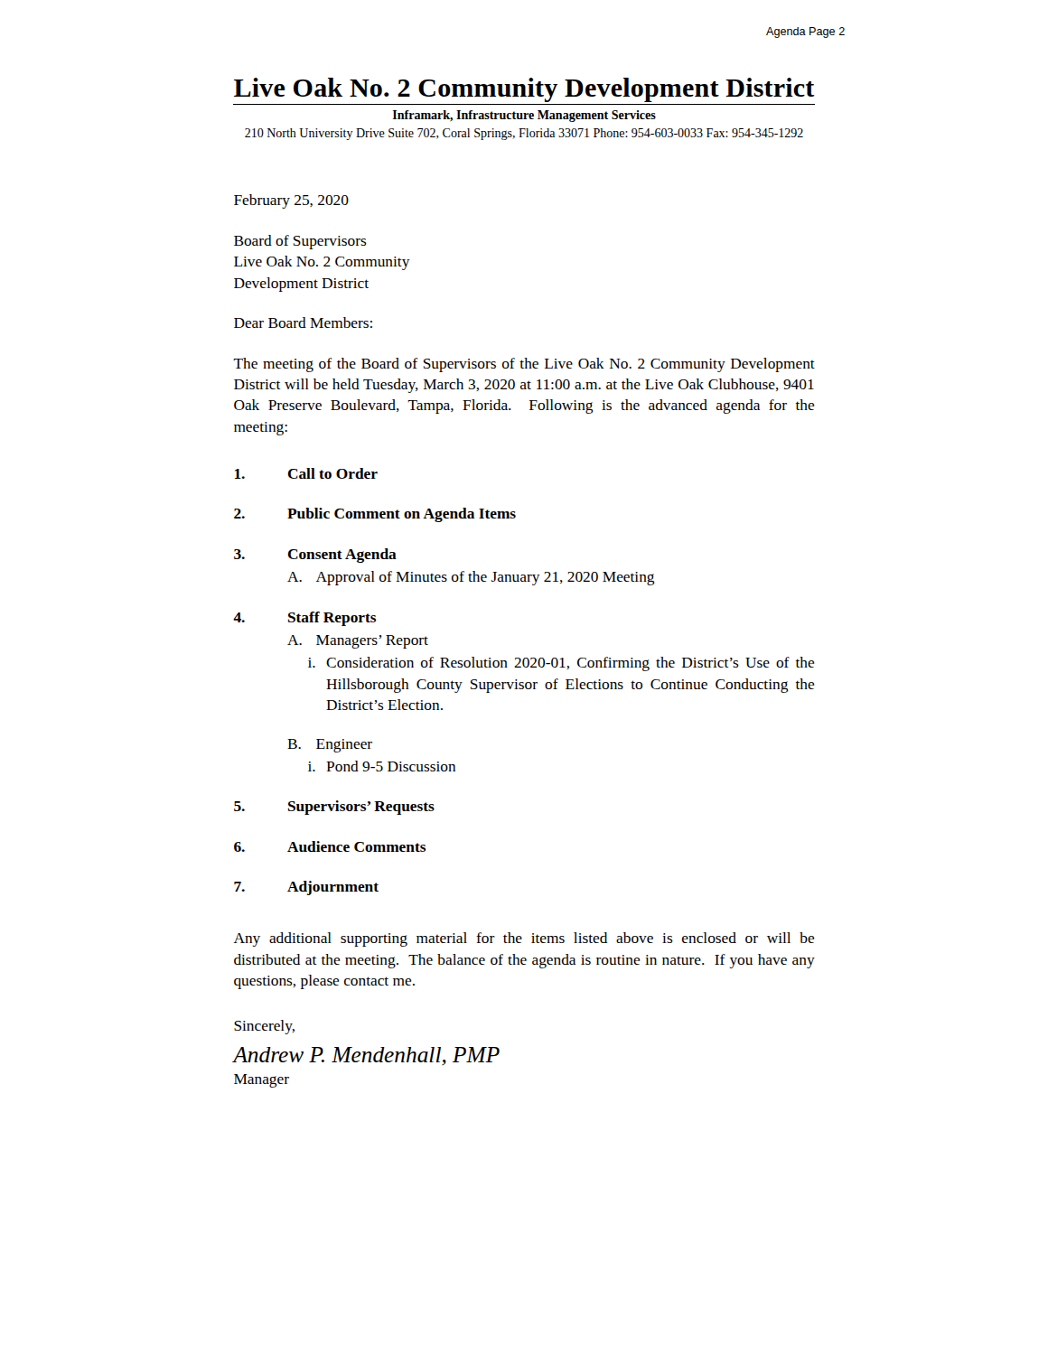Agenda Page 2
Live Oak No. 2 Community Development District
Inframark, Infrastructure Management Services
210 North University Drive Suite 702, Coral Springs, Florida 33071 Phone: 954-603-0033 Fax: 954-345-1292
February 25, 2020
Board of Supervisors
Live Oak No. 2 Community
Development District
Dear Board Members:
The meeting of the Board of Supervisors of the Live Oak No. 2 Community Development District will be held Tuesday, March 3, 2020 at 11:00 a.m. at the Live Oak Clubhouse, 9401 Oak Preserve Boulevard, Tampa, Florida. Following is the advanced agenda for the meeting:
1. Call to Order
2. Public Comment on Agenda Items
3. Consent Agenda
A. Approval of Minutes of the January 21, 2020 Meeting
4. Staff Reports
A. Managers’ Report
i. Consideration of Resolution 2020-01, Confirming the District’s Use of the Hillsborough County Supervisor of Elections to Continue Conducting the District’s Election.
B. Engineer
i. Pond 9-5 Discussion
5. Supervisors’ Requests
6. Audience Comments
7. Adjournment
Any additional supporting material for the items listed above is enclosed or will be distributed at the meeting. The balance of the agenda is routine in nature. If you have any questions, please contact me.
Sincerely,
Andrew P. Mendenhall, PMP
Manager